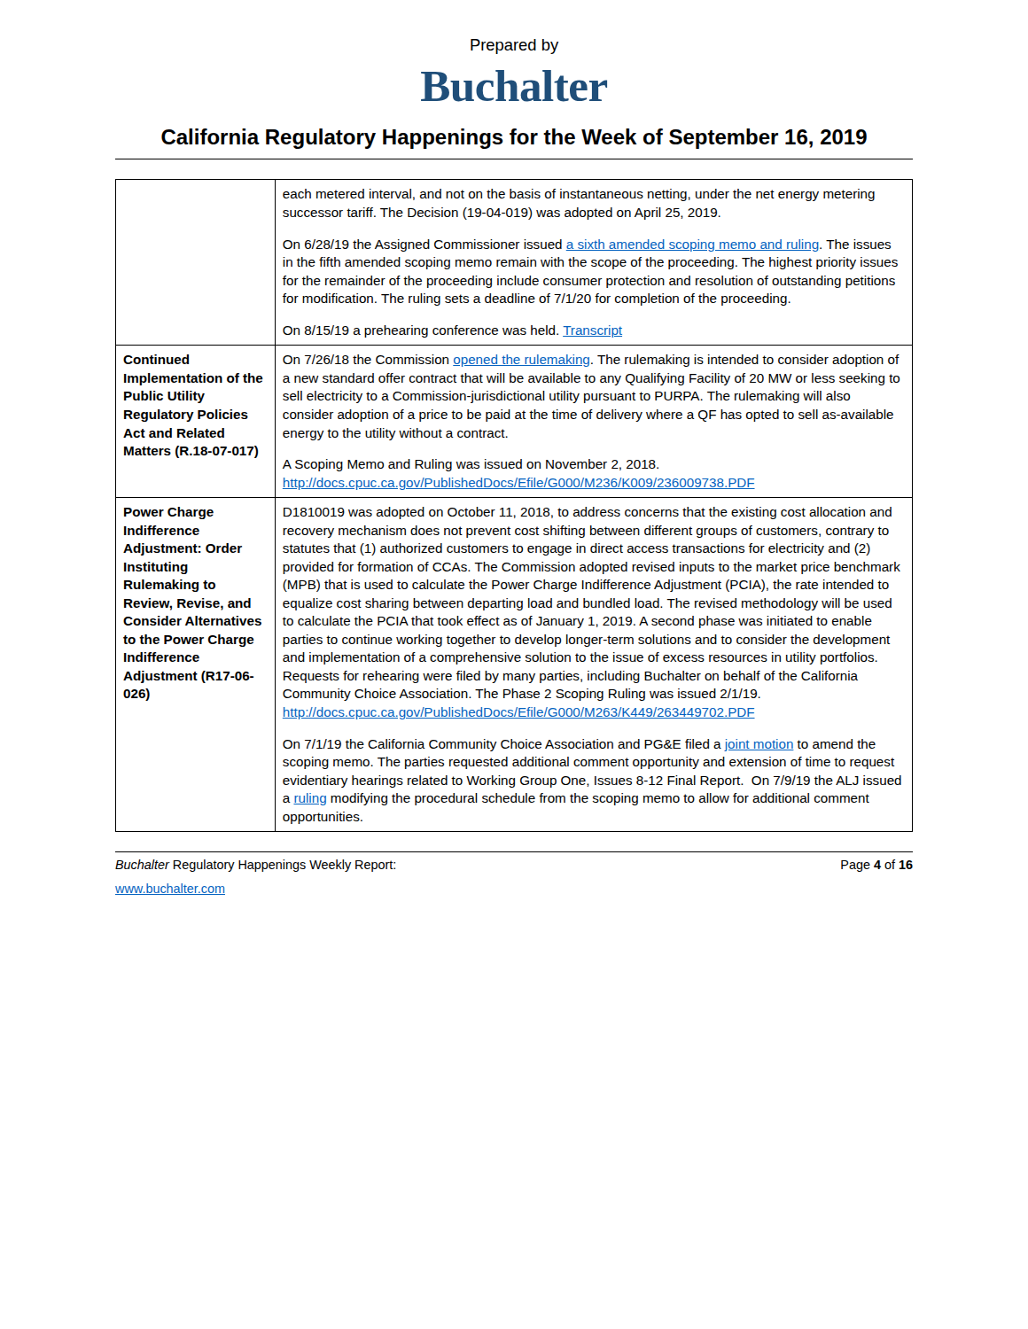Prepared by
Buchalter
California Regulatory Happenings for the Week of September 16, 2019
| | each metered interval, and not on the basis of instantaneous netting, under the net energy metering successor tariff. The Decision (19-04-019) was adopted on April 25, 2019. On 6/28/19 the Assigned Commissioner issued a sixth amended scoping memo and ruling . The issues in the fifth amended scoping memo remain with the scope of the proceeding. The highest priority issues for the remainder of the proceeding include consumer protection and resolution of outstanding petitions for modification. The ruling sets a deadline of 7/1/20 for completion of the proceeding. On 8/15/19 a prehearing conference was held. Transcript |
| Continued Implementation of the Public Utility Regulatory Policies Act and Related Matters (R.18-07-017) | On 7/26/18 the Commission opened the rulemaking . The rulemaking is intended to consider adoption of a new standard offer contract that will be available to any Qualifying Facility of 20 MW or less seeking to sell electricity to a Commission-jurisdictional utility pursuant to PURPA. The rulemaking will also consider adoption of a price to be paid at the time of delivery where a QF has opted to sell as-available energy to the utility without a contract. A Scoping Memo and Ruling was issued on November 2, 2018. http://docs.cpuc.ca.gov/PublishedDocs/Efile/G000/M236/K009/236009738.PDF |
| Power Charge Indifference Adjustment: Order Instituting Rulemaking to Review, Revise, and Consider Alternatives to the Power Charge Indifference Adjustment (R17-06-026) | D1810019 was adopted on October 11, 2018, to address concerns that the existing cost allocation and recovery mechanism does not prevent cost shifting between different groups of customers, contrary to statutes that (1) authorized customers to engage in direct access transactions for electricity and (2) provided for formation of CCAs. The Commission adopted revised inputs to the market price benchmark (MPB) that is used to calculate the Power Charge Indifference Adjustment (PCIA), the rate intended to equalize cost sharing between departing load and bundled load. The revised methodology will be used to calculate the PCIA that took effect as of January 1, 2019. A second phase was initiated to enable parties to continue working together to develop longer-term solutions and to consider the development and implementation of a comprehensive solution to the issue of excess resources in utility portfolios. Requests for rehearing were filed by many parties, including Buchalter on behalf of the California Community Choice Association. The Phase 2 Scoping Ruling was issued 2/1/19. http://docs.cpuc.ca.gov/PublishedDocs/Efile/G000/M263/K449/263449702.PDF On 7/1/19 the California Community Choice Association and PG&E filed a joint motion to amend the scoping memo. The parties requested additional comment opportunity and extension of time to request evidentiary hearings related to Working Group One, Issues 8-12 Final Report. On 7/9/19 the ALJ issued a ruling modifying the procedural schedule from the scoping memo to allow for additional comment opportunities. |
Buchalter Regulatory Happenings Weekly Report:
Page 4 of 16
www.buchalter.com